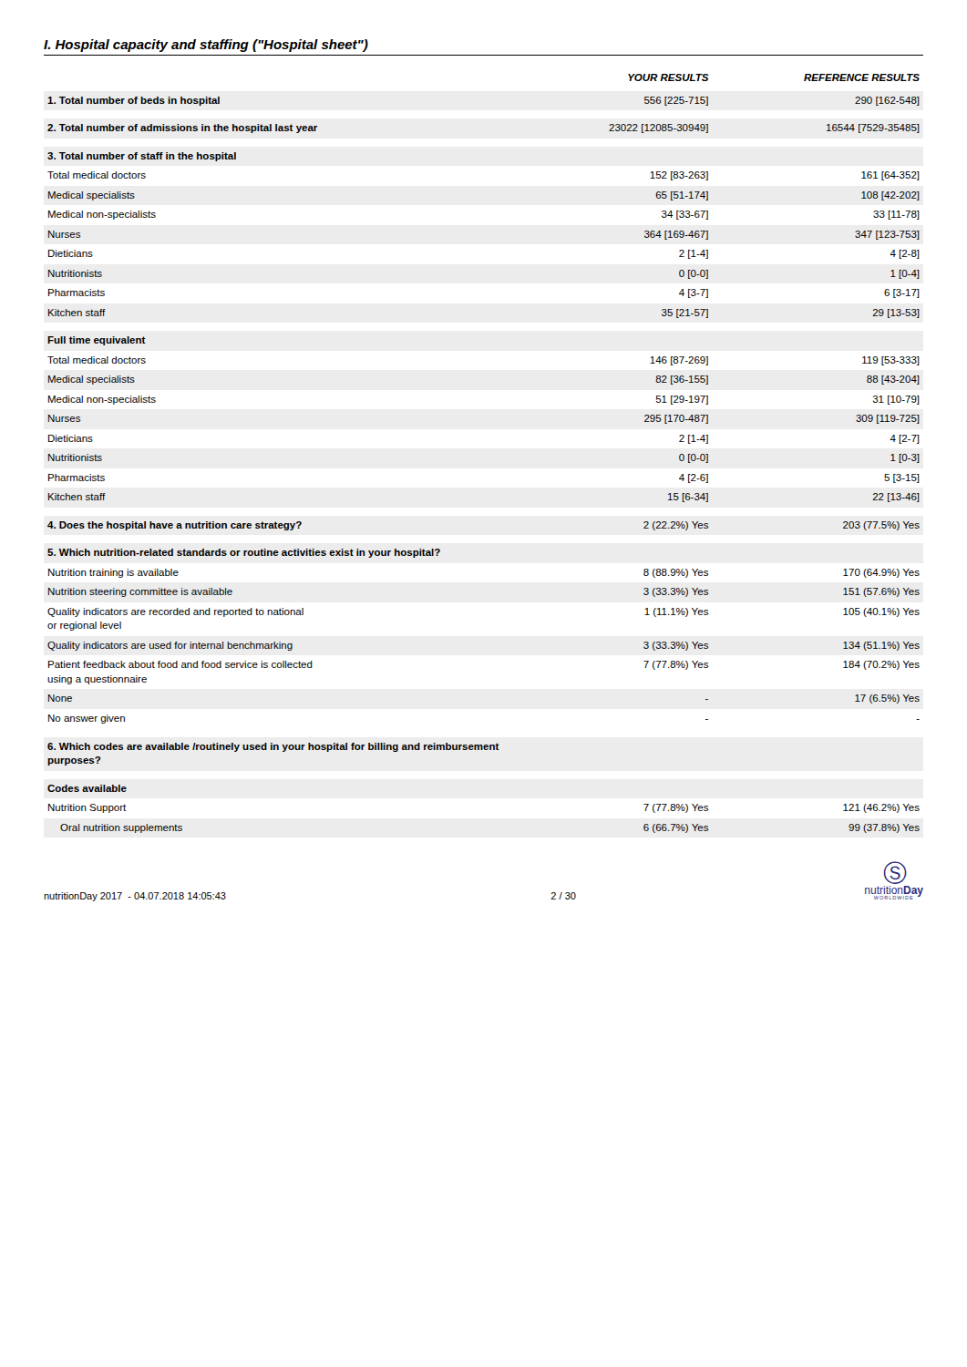I. Hospital capacity and staffing ("Hospital sheet")
| | YOUR RESULTS | REFERENCE RESULTS |
| 1. Total number of beds in hospital | 556 [225-715] | 290 [162-548] |
| 2. Total number of admissions in the hospital last year | 23022 [12085-30949] | 16544 [7529-35485] |
| 3. Total number of staff in the hospital | | |
| Total medical doctors | 152 [83-263] | 161 [64-352] |
| Medical specialists | 65 [51-174] | 108 [42-202] |
| Medical non-specialists | 34 [33-67] | 33 [11-78] |
| Nurses | 364 [169-467] | 347 [123-753] |
| Dieticians | 2 [1-4] | 4 [2-8] |
| Nutritionists | 0 [0-0] | 1 [0-4] |
| Pharmacists | 4 [3-7] | 6 [3-17] |
| Kitchen staff | 35 [21-57] | 29 [13-53] |
| Full time equivalent | | |
| Total medical doctors | 146 [87-269] | 119 [53-333] |
| Medical specialists | 82 [36-155] | 88 [43-204] |
| Medical non-specialists | 51 [29-197] | 31 [10-79] |
| Nurses | 295 [170-487] | 309 [119-725] |
| Dieticians | 2 [1-4] | 4 [2-7] |
| Nutritionists | 0 [0-0] | 1 [0-3] |
| Pharmacists | 4 [2-6] | 5 [3-15] |
| Kitchen staff | 15 [6-34] | 22 [13-46] |
| 4. Does the hospital have a nutrition care strategy? | 2 (22.2%) Yes | 203 (77.5%) Yes |
| 5. Which nutrition-related standards or routine activities exist in your hospital? | | |
| Nutrition training is available | 8 (88.9%) Yes | 170 (64.9%) Yes |
| Nutrition steering committee is available | 3 (33.3%) Yes | 151 (57.6%) Yes |
| Quality indicators are recorded and reported to national or regional level | 1 (11.1%) Yes | 105 (40.1%) Yes |
| Quality indicators are used for internal benchmarking | 3 (33.3%) Yes | 134 (51.1%) Yes |
| Patient feedback about food and food service is collected using a questionnaire | 7 (77.8%) Yes | 184 (70.2%) Yes |
| None | - | 17 (6.5%) Yes |
| No answer given | - | - |
| 6. Which codes are available /routinely used in your hospital for billing and reimbursement purposes? |
| Codes available | | |
| Nutrition Support | 7 (77.8%) Yes | 121 (46.2%) Yes |
| Oral nutrition supplements | 6 (66.7%) Yes | 99 (37.8%) Yes |
nutritionDay 2017 - 04.07.2018 14:05:43
2 / 30
Ⓢ
nutritionDay
WORLDWIDE